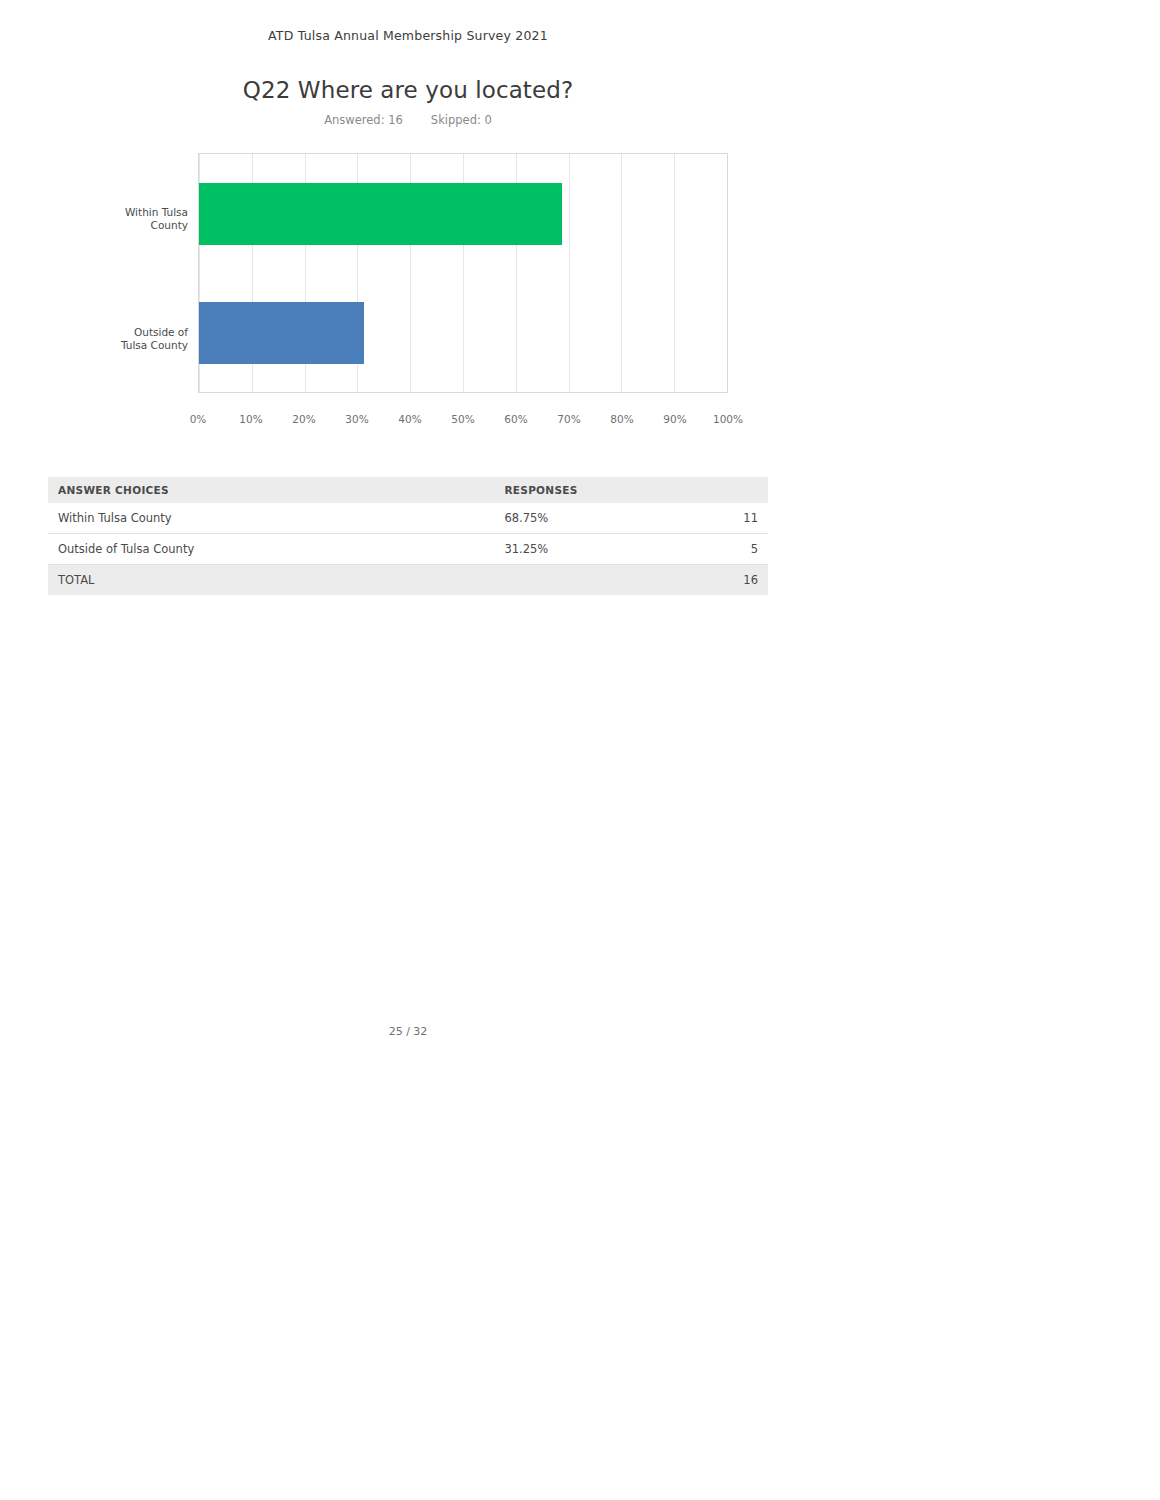ATD Tulsa Annual Membership Survey 2021
Q22 Where are you located?
Answered: 16 Skipped: 0
Within Tulsa
County
Outside of
Tulsa County
0% 10% 20% 30% 40% 50% 60% 70% 80% 90% 100%
| ANSWER CHOICES | RESPONSES |
| --- | --- |
| Within Tulsa County | 68.75% 11 |
| Outside of Tulsa County | 31.25% 5 |
| TOTAL | 16 |
25 / 32